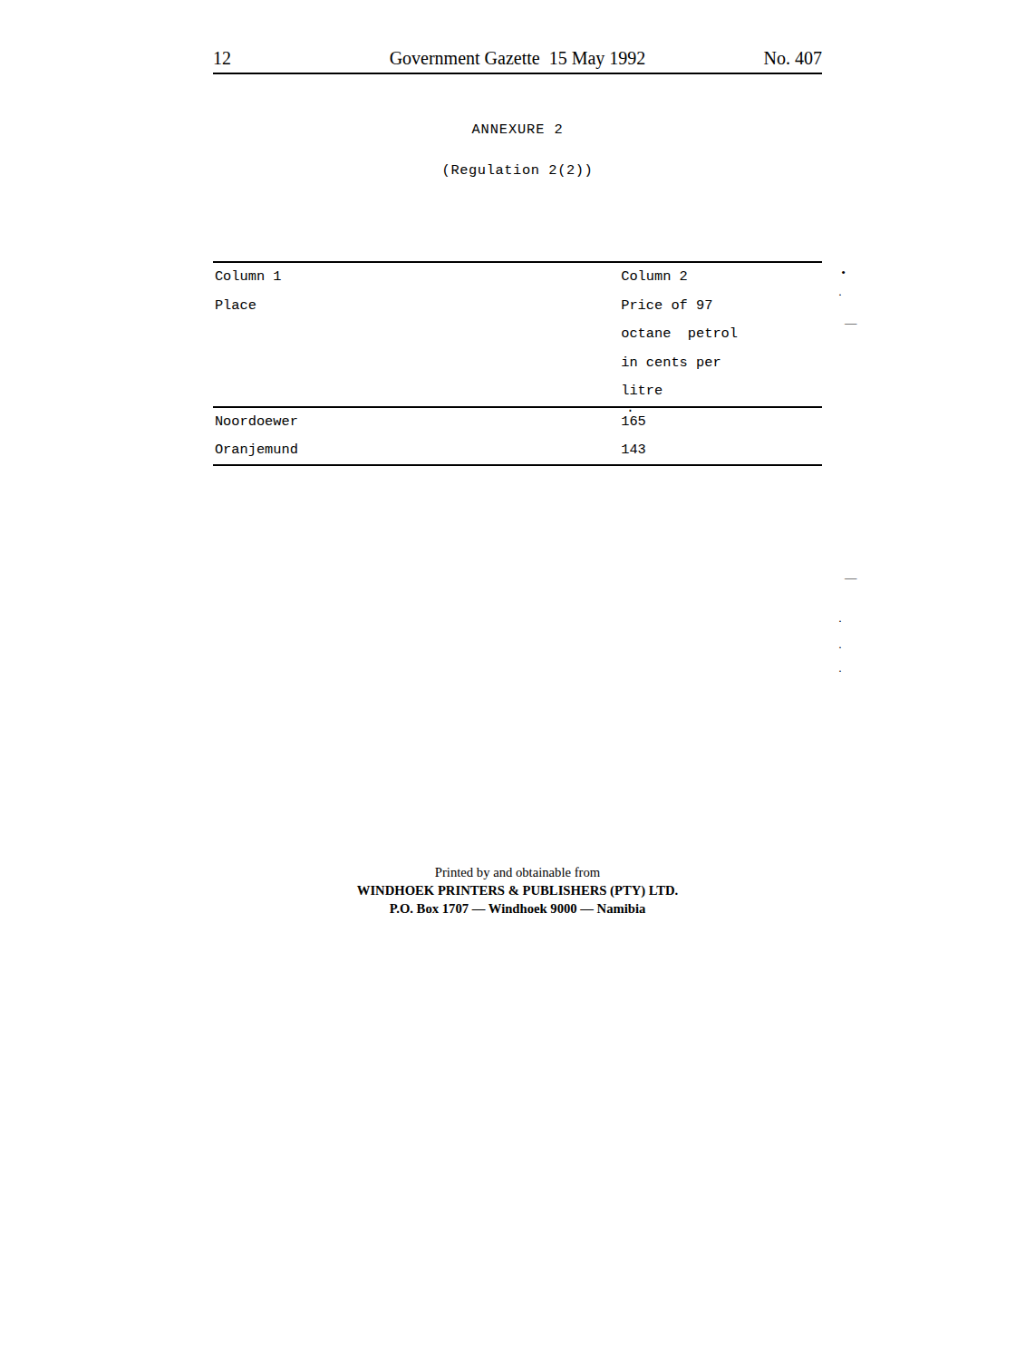12
Government Gazette 15 May 1992
No. 407
ANNEXURE 2
(Regulation 2(2))
| Column 1 Place | Column 2 Price of 97 octane petrol in cents per litre |
| Noordoewer Oranjemund | 165 143 |
• · — — · · ·
Printed by and obtainable from
WINDHOEK PRINTERS & PUBLISHERS (PTY) LTD.
P.O. Box 1707 — Windhoek 9000 — Namibia